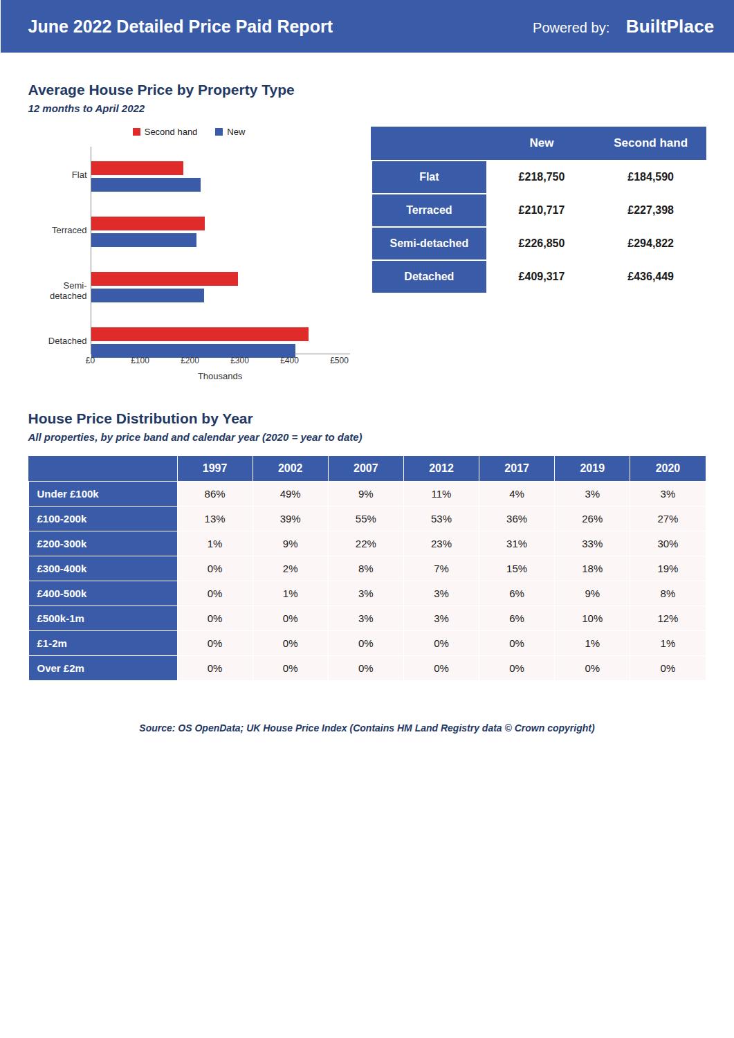June 2022 Detailed Price Paid Report
Powered by: BuiltPlace
Average House Price by Property Type
12 months to April 2022
Second hand New
plot: scale 0-500k over 360px => 0.72px per £1k
Flat
Terraced
Semi-detached
Detached
£0 £100 £200 £300 £400 £500
Thousands
| | New | Second hand |
| --- | --- | --- |
| Flat | £218,750 | £184,590 |
| Terraced | £210,717 | £227,398 |
| Semi-detached | £226,850 | £294,822 |
| Detached | £409,317 | £436,449 |
House Price Distribution by Year
All properties, by price band and calendar year (2020 = year to date)
| | 1997 | 2002 | 2007 | 2012 | 2017 | 2019 | 2020 |
| --- | --- | --- | --- | --- | --- | --- | --- |
| Under £100k | 86% | 49% | 9% | 11% | 4% | 3% | 3% |
| £100-200k | 13% | 39% | 55% | 53% | 36% | 26% | 27% |
| £200-300k | 1% | 9% | 22% | 23% | 31% | 33% | 30% |
| £300-400k | 0% | 2% | 8% | 7% | 15% | 18% | 19% |
| £400-500k | 0% | 1% | 3% | 3% | 6% | 9% | 8% |
| £500k-1m | 0% | 0% | 3% | 3% | 6% | 10% | 12% |
| £1-2m | 0% | 0% | 0% | 0% | 0% | 1% | 1% |
| Over £2m | 0% | 0% | 0% | 0% | 0% | 0% | 0% |
Source: OS OpenData; UK House Price Index (Contains HM Land Registry data © Crown copyright)